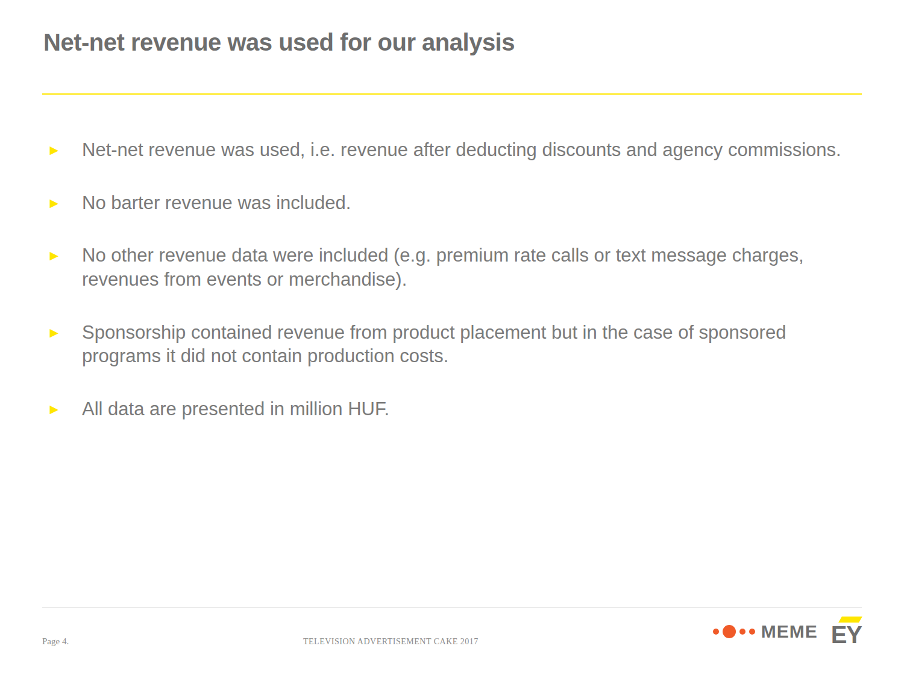Net-net revenue was used for our analysis
Net-net revenue was used, i.e. revenue after deducting discounts and agency commissions.
No barter revenue was included.
No other revenue data were included (e.g. premium rate calls or text message charges, revenues from events or merchandise).
Sponsorship contained revenue from product placement but in the case of sponsored programs it did not contain production costs.
All data are presented in million HUF.
Page 4.
TELEVISION ADVERTISEMENT CAKE 2017
MEME
EY